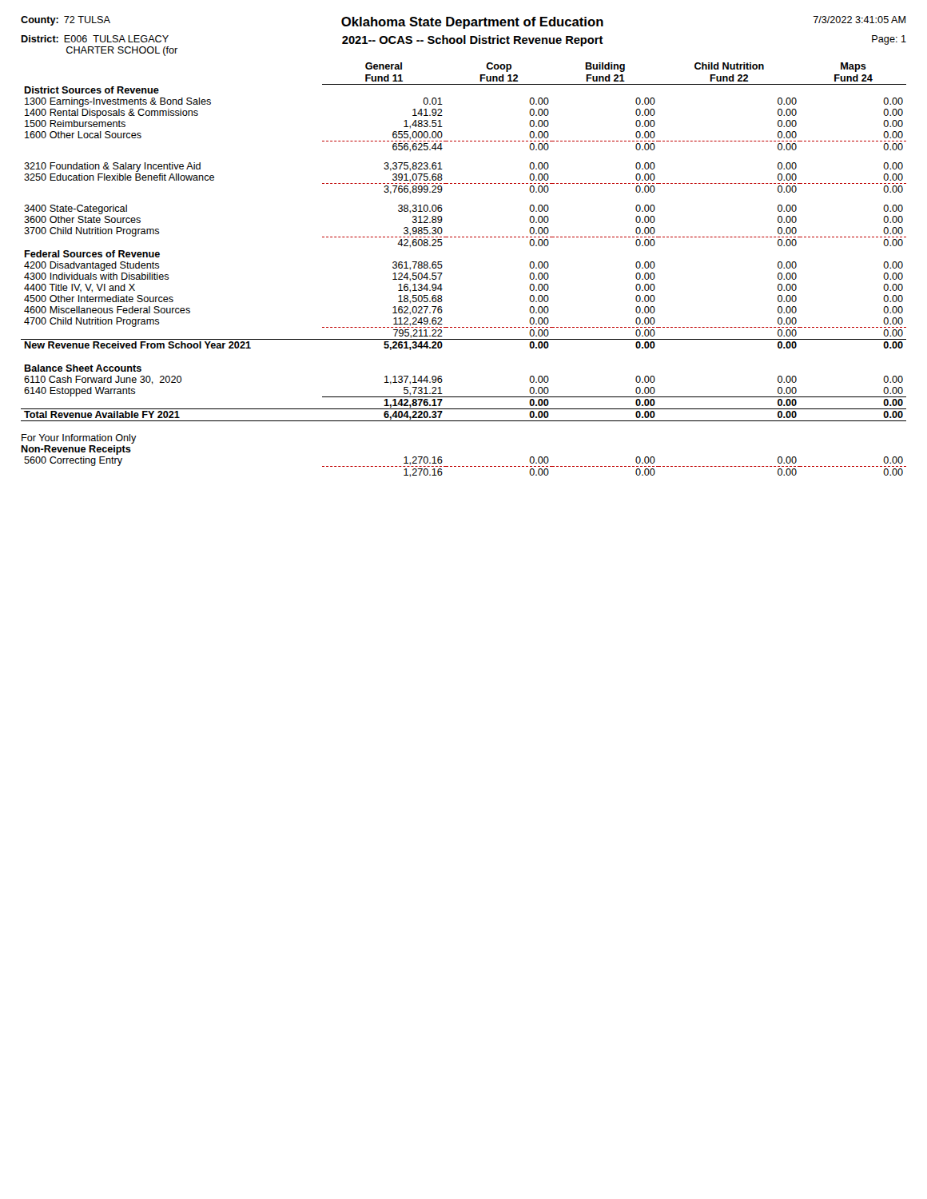| County: 72 TULSA | Oklahoma State Department of Education | 7/3/2022 3:41:05 AM |
| District: E006 TULSA LEGACY CHARTER SCHOOL (for | 2021-- OCAS -- School District Revenue Report | Page: 1 |
| | General Fund 11 | Coop Fund 12 | Building Fund 21 | Child Nutrition Fund 22 | Maps Fund 24 |
| --- | --- | --- | --- | --- | --- |
| District Sources of Revenue |
| 1300 Earnings-Investments & Bond Sales | 0.01 | 0.00 | 0.00 | 0.00 | 0.00 |
| 1400 Rental Disposals & Commissions | 141.92 | 0.00 | 0.00 | 0.00 | 0.00 |
| 1500 Reimbursements | 1,483.51 | 0.00 | 0.00 | 0.00 | 0.00 |
| 1600 Other Local Sources | 655,000.00 | 0.00 | 0.00 | 0.00 | 0.00 |
| | 656,625.44 | 0.00 | 0.00 | 0.00 | 0.00 |
| 3210 Foundation & Salary Incentive Aid | 3,375,823.61 | 0.00 | 0.00 | 0.00 | 0.00 |
| 3250 Education Flexible Benefit Allowance | 391,075.68 | 0.00 | 0.00 | 0.00 | 0.00 |
| | 3,766,899.29 | 0.00 | 0.00 | 0.00 | 0.00 |
| 3400 State-Categorical | 38,310.06 | 0.00 | 0.00 | 0.00 | 0.00 |
| 3600 Other State Sources | 312.89 | 0.00 | 0.00 | 0.00 | 0.00 |
| 3700 Child Nutrition Programs | 3,985.30 | 0.00 | 0.00 | 0.00 | 0.00 |
| | 42,608.25 | 0.00 | 0.00 | 0.00 | 0.00 |
| Federal Sources of Revenue |
| 4200 Disadvantaged Students | 361,788.65 | 0.00 | 0.00 | 0.00 | 0.00 |
| 4300 Individuals with Disabilities | 124,504.57 | 0.00 | 0.00 | 0.00 | 0.00 |
| 4400 Title IV, V, VI and X | 16,134.94 | 0.00 | 0.00 | 0.00 | 0.00 |
| 4500 Other Intermediate Sources | 18,505.68 | 0.00 | 0.00 | 0.00 | 0.00 |
| 4600 Miscellaneous Federal Sources | 162,027.76 | 0.00 | 0.00 | 0.00 | 0.00 |
| 4700 Child Nutrition Programs | 112,249.62 | 0.00 | 0.00 | 0.00 | 0.00 |
| | 795,211.22 | 0.00 | 0.00 | 0.00 | 0.00 |
| New Revenue Received From School Year 2021 | 5,261,344.20 | 0.00 | 0.00 | 0.00 | 0.00 |
| Balance Sheet Accounts |
| 6110 Cash Forward June 30, 2020 | 1,137,144.96 | 0.00 | 0.00 | 0.00 | 0.00 |
| 6140 Estopped Warrants | 5,731.21 | 0.00 | 0.00 | 0.00 | 0.00 |
| | 1,142,876.17 | 0.00 | 0.00 | 0.00 | 0.00 |
| Total Revenue Available FY 2021 | 6,404,220.37 | 0.00 | 0.00 | 0.00 | 0.00 |
For Your Information Only
Non-Revenue Receipts
| 5600 Correcting Entry | 1,270.16 | 0.00 | 0.00 | 0.00 | 0.00 |
| | 1,270.16 | 0.00 | 0.00 | 0.00 | 0.00 |